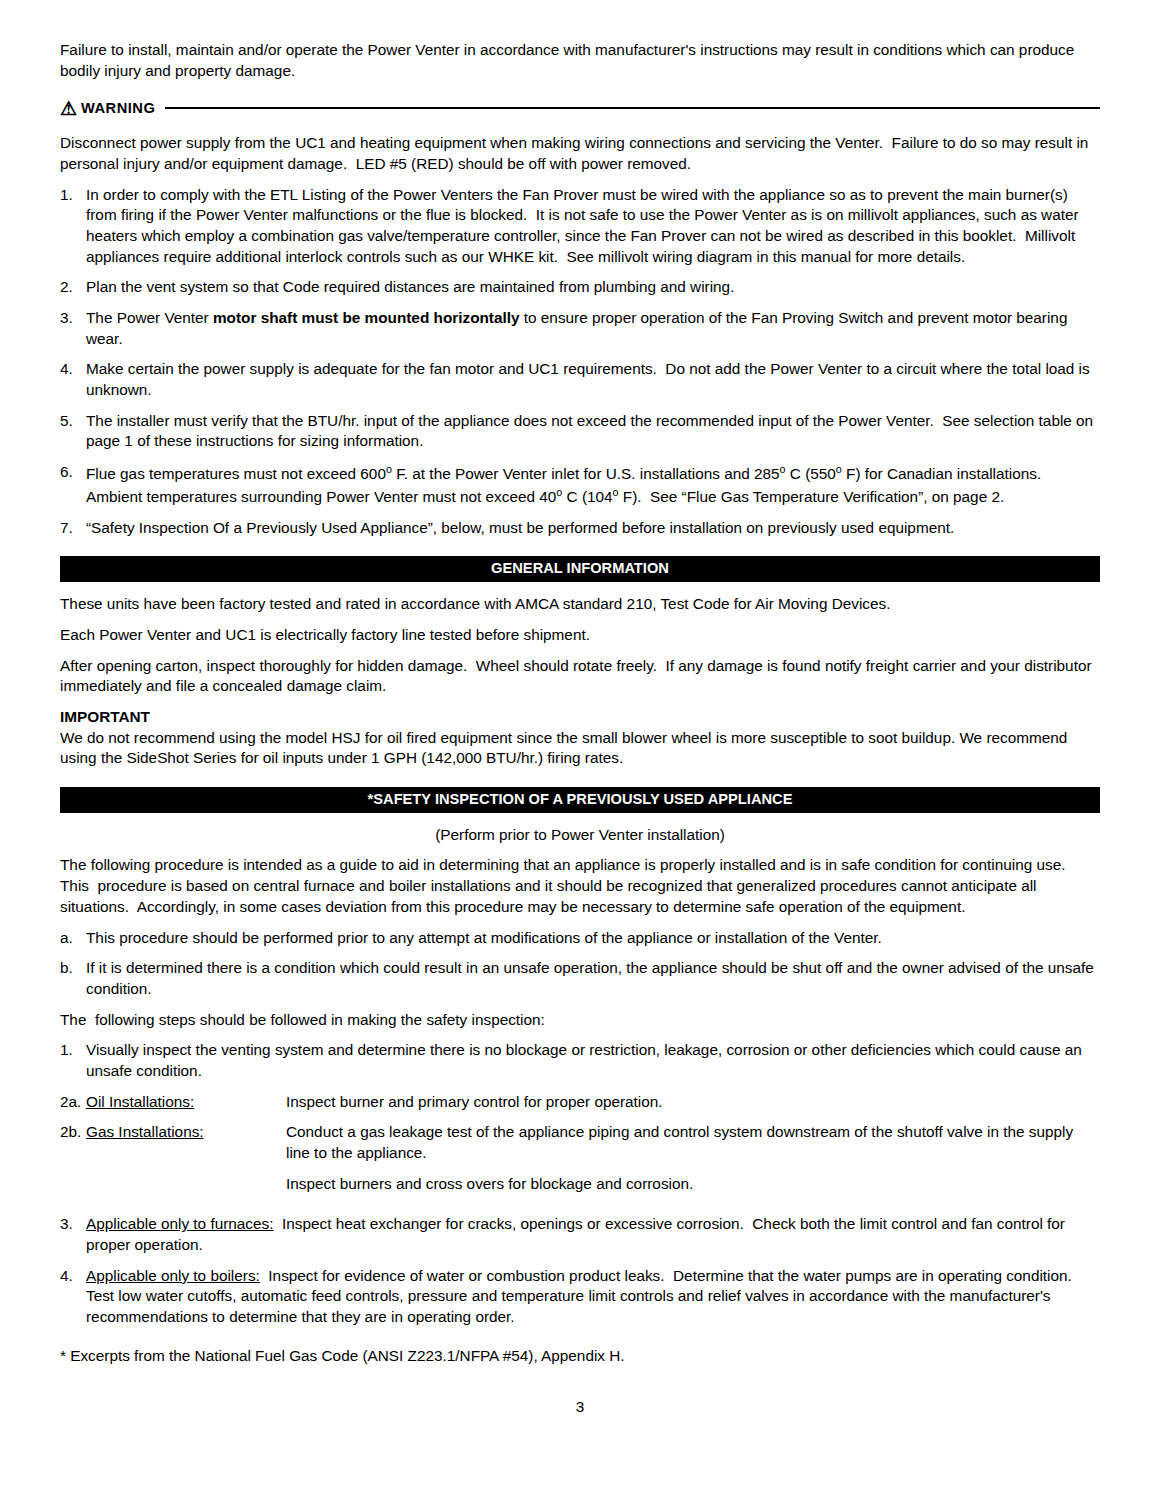Failure to install, maintain and/or operate the Power Venter in accordance with manufacturer's instructions may result in conditions which can produce bodily injury and property damage.
⚠ WARNING
Disconnect power supply from the UC1 and heating equipment when making wiring connections and servicing the Venter. Failure to do so may result in personal injury and/or equipment damage. LED #5 (RED) should be off with power removed.
1. In order to comply with the ETL Listing of the Power Venters the Fan Prover must be wired with the appliance so as to prevent the main burner(s) from firing if the Power Venter malfunctions or the flue is blocked. It is not safe to use the Power Venter as is on millivolt appliances, such as water heaters which employ a combination gas valve/temperature controller, since the Fan Prover can not be wired as described in this booklet. Millivolt appliances require additional interlock controls such as our WHKE kit. See millivolt wiring diagram in this manual for more details.
2. Plan the vent system so that Code required distances are maintained from plumbing and wiring.
3. The Power Venter motor shaft must be mounted horizontally to ensure proper operation of the Fan Proving Switch and prevent motor bearing wear.
4. Make certain the power supply is adequate for the fan motor and UC1 requirements. Do not add the Power Venter to a circuit where the total load is unknown.
5. The installer must verify that the BTU/hr. input of the appliance does not exceed the recommended input of the Power Venter. See selection table on page 1 of these instructions for sizing information.
6. Flue gas temperatures must not exceed 600o F. at the Power Venter inlet for U.S. installations and 285o C (550o F) for Canadian installations. Ambient temperatures surrounding Power Venter must not exceed 40o C (104o F). See “Flue Gas Temperature Verification”, on page 2.
7.“Safety Inspection Of a Previously Used Appliance”, below, must be performed before installation on previously used equipment.
GENERAL INFORMATION
These units have been factory tested and rated in accordance with AMCA standard 210, Test Code for Air Moving Devices.
Each Power Venter and UC1 is electrically factory line tested before shipment.
After opening carton, inspect thoroughly for hidden damage. Wheel should rotate freely. If any damage is found notify freight carrier and your distributor immediately and file a concealed damage claim.
IMPORTANT
We do not recommend using the model HSJ for oil fired equipment since the small blower wheel is more susceptible to soot buildup. We recommend using the SideShot Series for oil inputs under 1 GPH (142,000 BTU/hr.) firing rates.
*SAFETY INSPECTION OF A PREVIOUSLY USED APPLIANCE
(Perform prior to Power Venter installation)
The following procedure is intended as a guide to aid in determining that an appliance is properly installed and is in safe condition for continuing use. This procedure is based on central furnace and boiler installations and it should be recognized that generalized procedures cannot anticipate all situations. Accordingly, in some cases deviation from this procedure may be necessary to determine safe operation of the equipment.
a. This procedure should be performed prior to any attempt at modifications of the appliance or installation of the Venter.
b. If it is determined there is a condition which could result in an unsafe operation, the appliance should be shut off and the owner advised of the unsafe condition.
The following steps should be followed in making the safety inspection:
1. Visually inspect the venting system and determine there is no blockage or restriction, leakage, corrosion or other deficiencies which could cause an unsafe condition.
| 2a. Oil Installations: | Inspect burner and primary control for proper operation. |
| 2b. Gas Installations: | Conduct a gas leakage test of the appliance piping and control system downstream of the shutoff valve in the supply line to the appliance. |
| | Inspect burners and cross overs for blockage and corrosion. |
3. Applicable only to furnaces: Inspect heat exchanger for cracks, openings or excessive corrosion. Check both the limit control and fan control for proper operation.
4. Applicable only to boilers: Inspect for evidence of water or combustion product leaks. Determine that the water pumps are in operating condition. Test low water cutoffs, automatic feed controls, pressure and temperature limit controls and relief valves in accordance with the manufacturer's recommendations to determine that they are in operating order.
* Excerpts from the National Fuel Gas Code (ANSI Z223.1/NFPA #54), Appendix H.
3